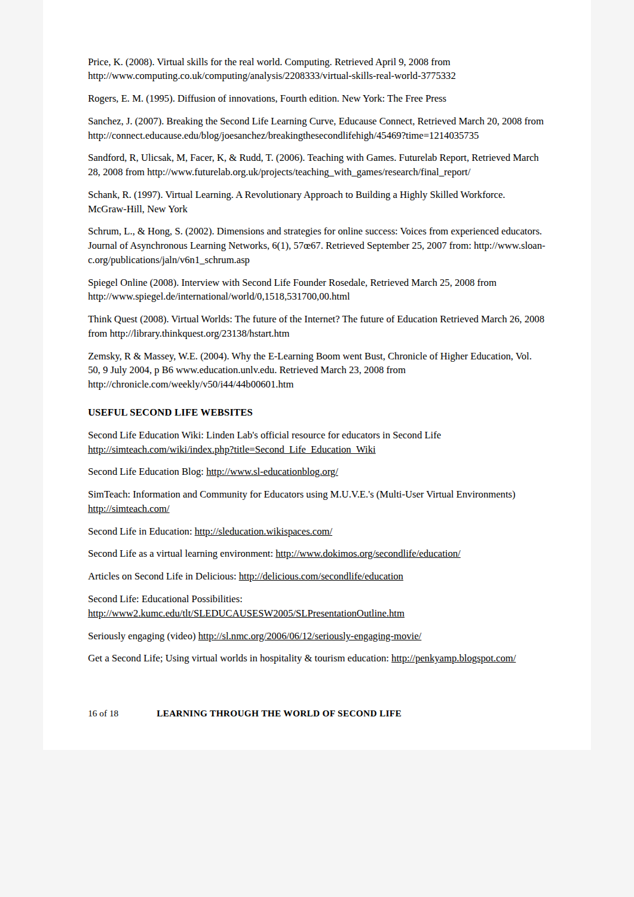Price, K. (2008). Virtual skills for the real world. Computing. Retrieved April 9, 2008 from http://www.computing.co.uk/computing/analysis/2208333/virtual-skills-real-world-3775332
Rogers, E. M. (1995). Diffusion of innovations, Fourth edition. New York: The Free Press
Sanchez, J. (2007). Breaking the Second Life Learning Curve, Educause Connect, Retrieved March 20, 2008 from http://connect.educause.edu/blog/joesanchez/breakingthesecondlifehigh/45469?time=1214035735
Sandford, R, Ulicsak, M, Facer, K, & Rudd, T. (2006). Teaching with Games. Futurelab Report, Retrieved March 28, 2008 from http://www.futurelab.org.uk/projects/teaching_with_games/research/final_report/
Schank, R. (1997). Virtual Learning. A Revolutionary Approach to Building a Highly Skilled Workforce. McGraw-Hill, New York
Schrum, L., & Hong, S. (2002). Dimensions and strategies for online success: Voices from experienced educators. Journal of Asynchronous Learning Networks, 6(1), 57œ67. Retrieved September 25, 2007 from: http://www.sloan-c.org/publications/jaln/v6n1_schrum.asp
Spiegel Online (2008). Interview with Second Life Founder Rosedale, Retrieved March 25, 2008 from http://www.spiegel.de/international/world/0,1518,531700,00.html
Think Quest (2008). Virtual Worlds: The future of the Internet? The future of Education Retrieved March 26, 2008 from http://library.thinkquest.org/23138/hstart.htm
Zemsky, R & Massey, W.E. (2004). Why the E-Learning Boom went Bust, Chronicle of Higher Education, Vol. 50, 9 July 2004, p B6 www.education.unlv.edu. Retrieved March 23, 2008 from http://chronicle.com/weekly/v50/i44/44b00601.htm
USEFUL SECOND LIFE WEBSITES
Second Life Education Wiki: Linden Lab's official resource for educators in Second Life http://simteach.com/wiki/index.php?title=Second_Life_Education_Wiki
Second Life Education Blog: http://www.sl-educationblog.org/
SimTeach: Information and Community for Educators using M.U.V.E.'s (Multi-User Virtual Environments) http://simteach.com/
Second Life in Education: http://sleducation.wikispaces.com/
Second Life as a virtual learning environment: http://www.dokimos.org/secondlife/education/
Articles on Second Life in Delicious: http://delicious.com/secondlife/education
Second Life: Educational Possibilities: http://www2.kumc.edu/tlt/SLEDUCAUSESW2005/SLPresentationOutline.htm
Seriously engaging (video) http://sl.nmc.org/2006/06/12/seriously-engaging-movie/
Get a Second Life; Using virtual worlds in hospitality & tourism education: http://penkyamp.blogspot.com/
16 of 18 LEARNING THROUGH THE WORLD OF SECOND LIFE